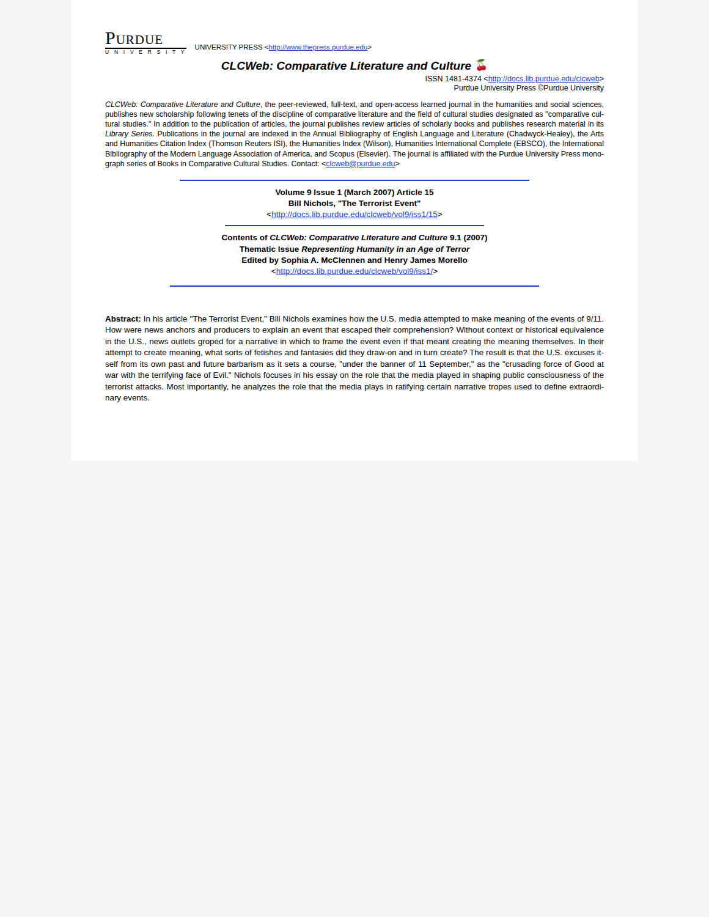Purdue U N I V E R S I T Y
UNIVERSITY PRESS <http://www.thepress.purdue.edu>
CLCWeb: Comparative Literature and Culture🍒
ISSN 1481-4374 <http://docs.lib.purdue.edu/clcweb>
Purdue University Press ©Purdue University
CLCWeb: Comparative Literature and Culture, the peer-reviewed, full-text, and open-access learned journal in the humanities and social sciences, publishes new scholarship following tenets of the discipline of comparative literature and the field of cultural studies designated as "comparative cultural studies." In addition to the publication of articles, the journal publishes review articles of scholarly books and publishes research material in its Library Series. Publications in the journal are indexed in the Annual Bibliography of English Language and Literature (Chadwyck-Healey), the Arts and Humanities Citation Index (Thomson Reuters ISI), the Humanities Index (Wilson), Humanities International Complete (EBSCO), the International Bibliography of the Modern Language Association of America, and Scopus (Elsevier). The journal is affiliated with the Purdue University Press monograph series of Books in Comparative Cultural Studies. Contact: <clcweb@purdue.edu>
Volume 9 Issue 1 (March 2007) Article 15
Bill Nichols, "The Terrorist Event"
<http://docs.lib.purdue.edu/clcweb/vol9/iss1/15>
Contents of CLCWeb: Comparative Literature and Culture 9.1 (2007)
Thematic Issue Representing Humanity in an Age of Terror
Edited by Sophia A. McClennen and Henry James Morello
<http://docs.lib.purdue.edu/clcweb/vol9/iss1/>
Abstract: In his article "The Terrorist Event," Bill Nichols examines how the U.S. media attempted to make meaning of the events of 9/11. How were news anchors and producers to explain an event that escaped their comprehension? Without context or historical equivalence in the U.S., news outlets groped for a narrative in which to frame the event even if that meant creating the meaning themselves. In their attempt to create meaning, what sorts of fetishes and fantasies did they draw-on and in turn create? The result is that the U.S. excuses itself from its own past and future barbarism as it sets a course, "under the banner of 11 September," as the "crusading force of Good at war with the terrifying face of Evil." Nichols focuses in his essay on the role that the media played in shaping public consciousness of the terrorist attacks. Most importantly, he analyzes the role that the media plays in ratifying certain narrative tropes used to define extraordinary events.